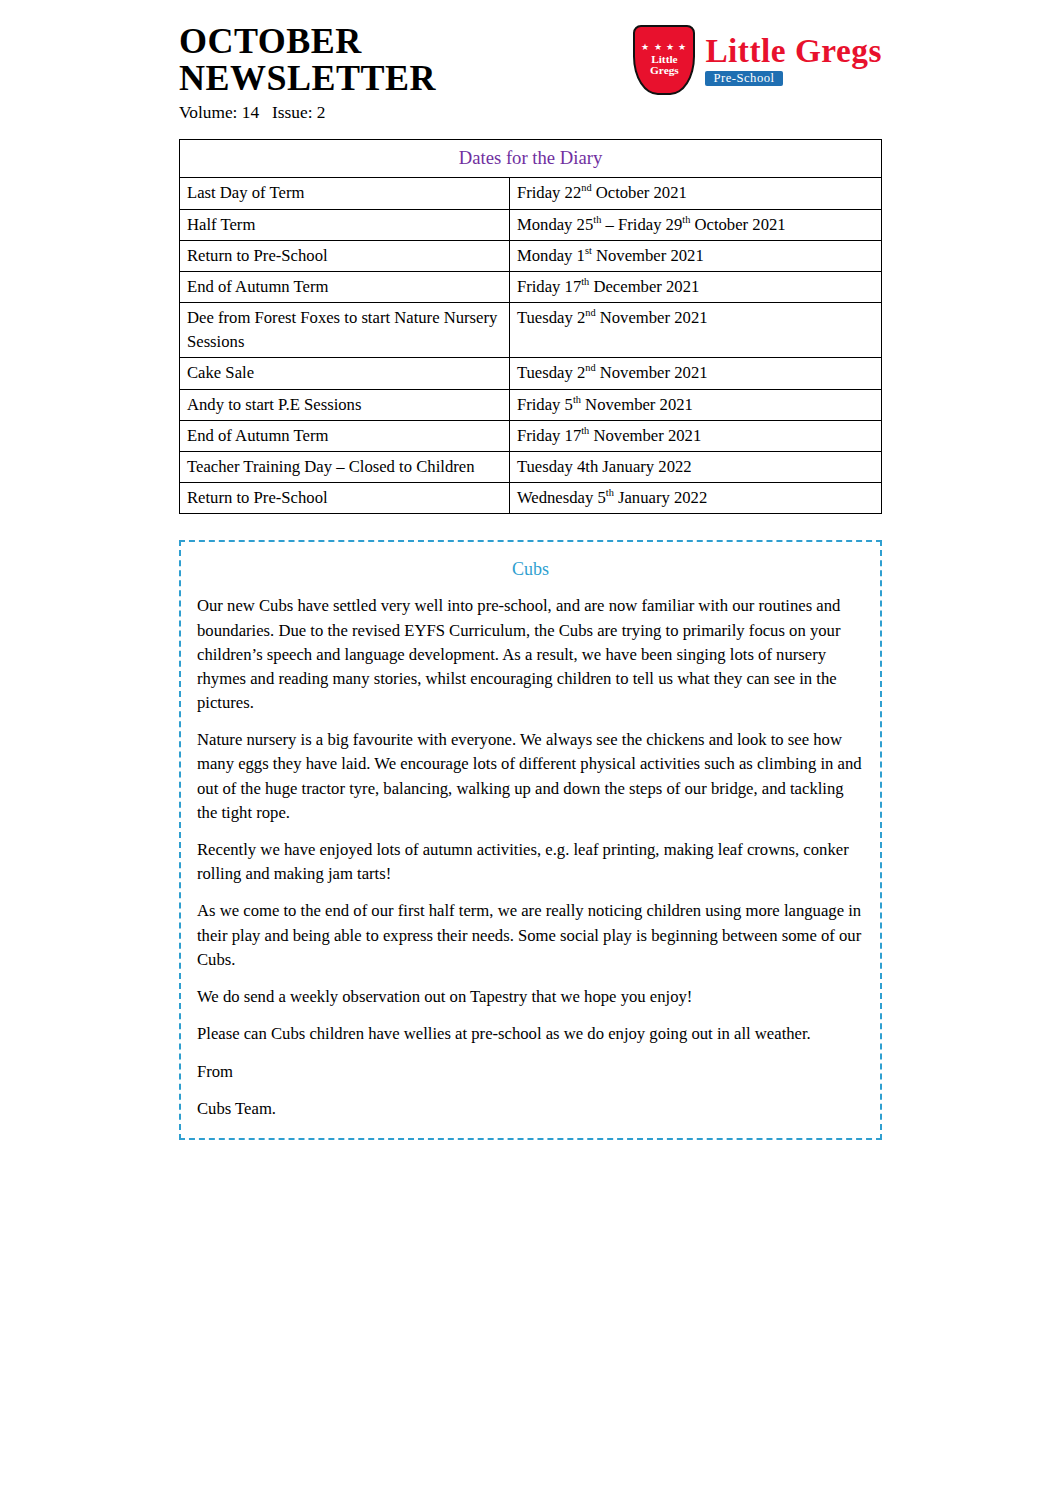October Newsletter
Volume: 14 Issue: 2
★ ★ ★ ★
Little Gregs
Little Gregs Pre-School
Dates for the Diary
| Last Day of Term | Friday 22 nd October 2021 |
| Half Term | Monday 25 th – Friday 29 th October 2021 |
| Return to Pre-School | Monday 1 st November 2021 |
| End of Autumn Term | Friday 17 th December 2021 |
| Dee from Forest Foxes to start Nature Nursery Sessions | Tuesday 2 nd November 2021 |
| Cake Sale | Tuesday 2 nd November 2021 |
| Andy to start P.E Sessions | Friday 5 th November 2021 |
| End of Autumn Term | Friday 17 th November 2021 |
| Teacher Training Day – Closed to Children | Tuesday 4th January 2022 |
| Return to Pre-School | Wednesday 5 th January 2022 |
Cubs
Our new Cubs have settled very well into pre-school, and are now familiar with our routines and boundaries. Due to the revised EYFS Curriculum, the Cubs are trying to primarily focus on your children’s speech and language development. As a result, we have been singing lots of nursery rhymes and reading many stories, whilst encouraging children to tell us what they can see in the pictures.
Nature nursery is a big favourite with everyone. We always see the chickens and look to see how many eggs they have laid. We encourage lots of different physical activities such as climbing in and out of the huge tractor tyre, balancing, walking up and down the steps of our bridge, and tackling the tight rope.
Recently we have enjoyed lots of autumn activities, e.g. leaf printing, making leaf crowns, conker rolling and making jam tarts!
As we come to the end of our first half term, we are really noticing children using more language in their play and being able to express their needs. Some social play is beginning between some of our Cubs.
We do send a weekly observation out on Tapestry that we hope you enjoy!
Please can Cubs children have wellies at pre-school as we do enjoy going out in all weather.
From
Cubs Team.